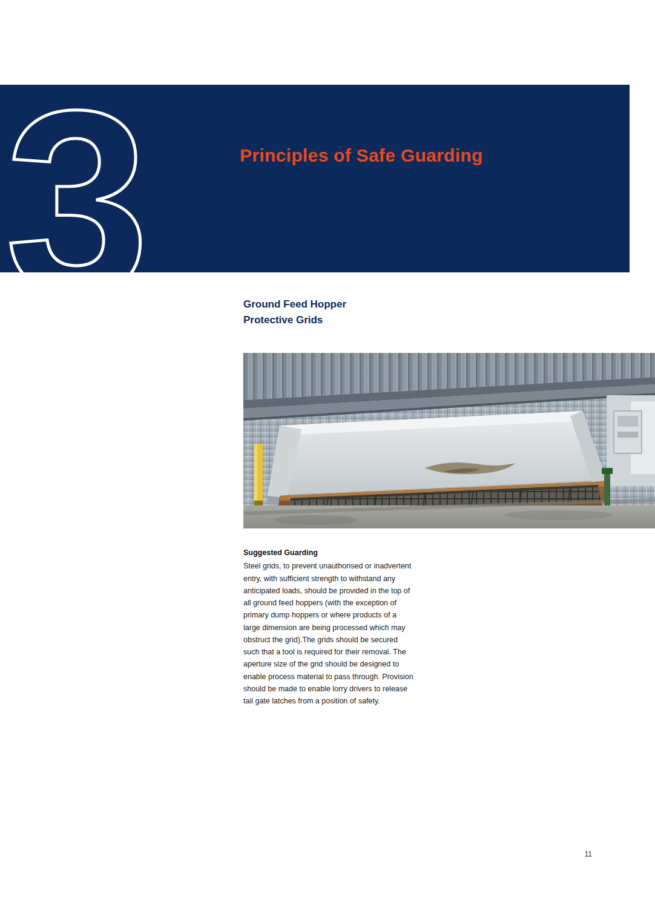3
Principles of Safe Guarding
Ground Feed Hopper
Protective Grids
Suggested Guarding
Steel grids, to prevent unauthorised or inadvertent entry, with sufficient strength to withstand any anticipated loads, should be provided in the top of all ground feed hoppers (with the exception of primary dump hoppers or where products of a large dimension are being processed which may obstruct the grid).The grids should be secured such that a tool is required for their removal. The aperture size of the grid should be designed to enable process material to pass through. Provision should be made to enable lorry drivers to release tail gate latches from a position of safety.
11